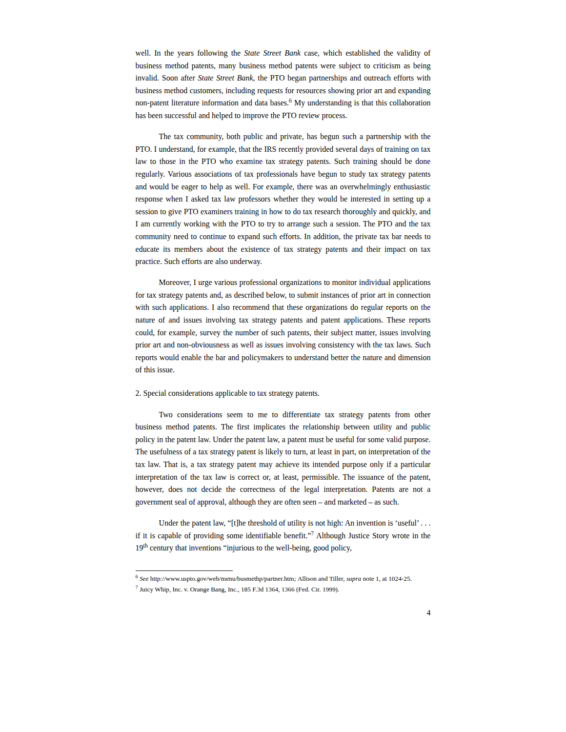well. In the years following the State Street Bank case, which established the validity of business method patents, many business method patents were subject to criticism as being invalid. Soon after State Street Bank, the PTO began partnerships and outreach efforts with business method customers, including requests for resources showing prior art and expanding non-patent literature information and data bases.6 My understanding is that this collaboration has been successful and helped to improve the PTO review process.
The tax community, both public and private, has begun such a partnership with the PTO. I understand, for example, that the IRS recently provided several days of training on tax law to those in the PTO who examine tax strategy patents. Such training should be done regularly. Various associations of tax professionals have begun to study tax strategy patents and would be eager to help as well. For example, there was an overwhelmingly enthusiastic response when I asked tax law professors whether they would be interested in setting up a session to give PTO examiners training in how to do tax research thoroughly and quickly, and I am currently working with the PTO to try to arrange such a session. The PTO and the tax community need to continue to expand such efforts. In addition, the private tax bar needs to educate its members about the existence of tax strategy patents and their impact on tax practice. Such efforts are also underway.
Moreover, I urge various professional organizations to monitor individual applications for tax strategy patents and, as described below, to submit instances of prior art in connection with such applications. I also recommend that these organizations do regular reports on the nature of and issues involving tax strategy patents and patent applications. These reports could, for example, survey the number of such patents, their subject matter, issues involving prior art and non-obviousness as well as issues involving consistency with the tax laws. Such reports would enable the bar and policymakers to understand better the nature and dimension of this issue.
2. Special considerations applicable to tax strategy patents.
Two considerations seem to me to differentiate tax strategy patents from other business method patents. The first implicates the relationship between utility and public policy in the patent law. Under the patent law, a patent must be useful for some valid purpose. The usefulness of a tax strategy patent is likely to turn, at least in part, on interpretation of the tax law. That is, a tax strategy patent may achieve its intended purpose only if a particular interpretation of the tax law is correct or, at least, permissible. The issuance of the patent, however, does not decide the correctness of the legal interpretation. Patents are not a government seal of approval, although they are often seen – and marketed – as such.
Under the patent law, “[t]he threshold of utility is not high: An invention is ‘useful’ . . . if it is capable of providing some identifiable benefit.”7 Although Justice Story wrote in the 19th century that inventions “injurious to the well-being, good policy,
6 See http://www.uspto.gov/web/menu/busmethp/partner.htm; Allison and Tiller, supra note 1, at 1024-25.
7 Juicy Whip, Inc. v. Orange Bang, Inc., 185 F.3d 1364, 1366 (Fed. Cir. 1999).
4